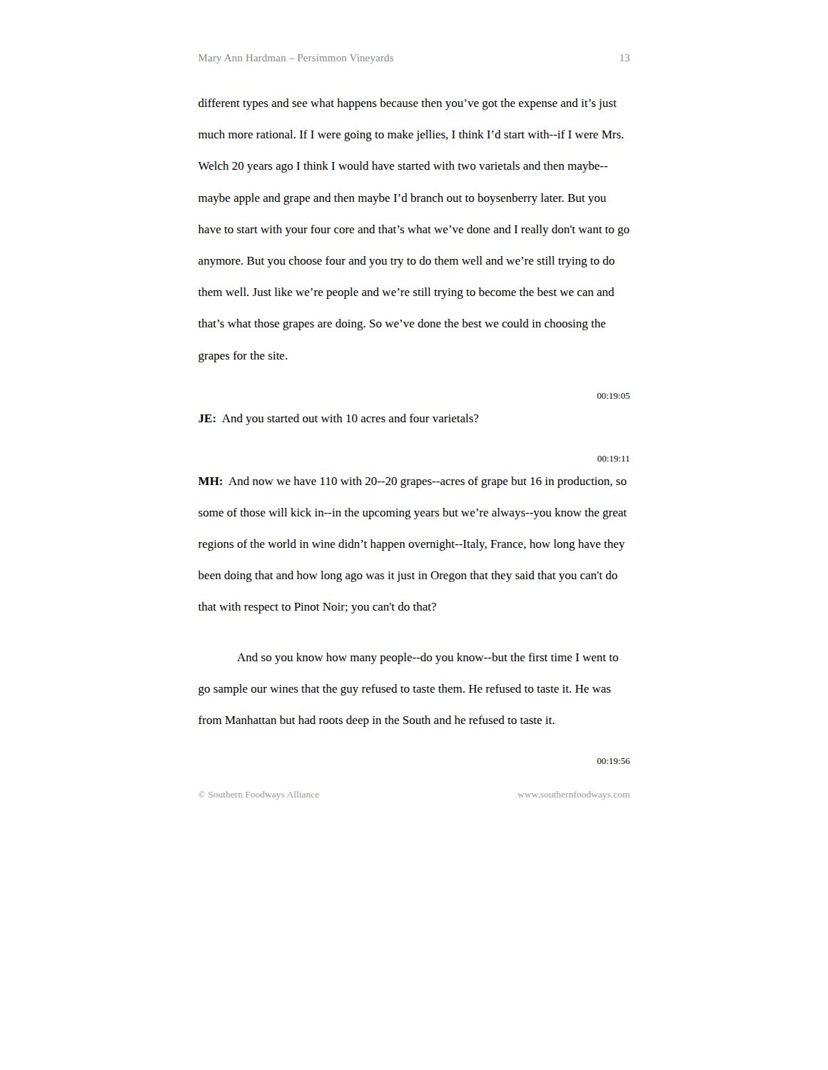Mary Ann Hardman – Persimmon Vineyards
13
different types and see what happens because then you’ve got the expense and it’s just much more rational. If I were going to make jellies, I think I’d start with--if I were Mrs. Welch 20 years ago I think I would have started with two varietals and then maybe--maybe apple and grape and then maybe I’d branch out to boysenberry later. But you have to start with your four core and that’s what we’ve done and I really don't want to go anymore. But you choose four and you try to do them well and we’re still trying to do them well. Just like we’re people and we’re still trying to become the best we can and that’s what those grapes are doing. So we’ve done the best we could in choosing the grapes for the site.
00:19:05
JE: And you started out with 10 acres and four varietals?
00:19:11
MH: And now we have 110 with 20--20 grapes--acres of grape but 16 in production, so some of those will kick in--in the upcoming years but we’re always--you know the great regions of the world in wine didn’t happen overnight--Italy, France, how long have they been doing that and how long ago was it just in Oregon that they said that you can't do that with respect to Pinot Noir; you can't do that?
And so you know how many people--do you know--but the first time I went to go sample our wines that the guy refused to taste them. He refused to taste it. He was from Manhattan but had roots deep in the South and he refused to taste it.
00:19:56
© Southern Foodways Alliance
www.southernfoodways.com